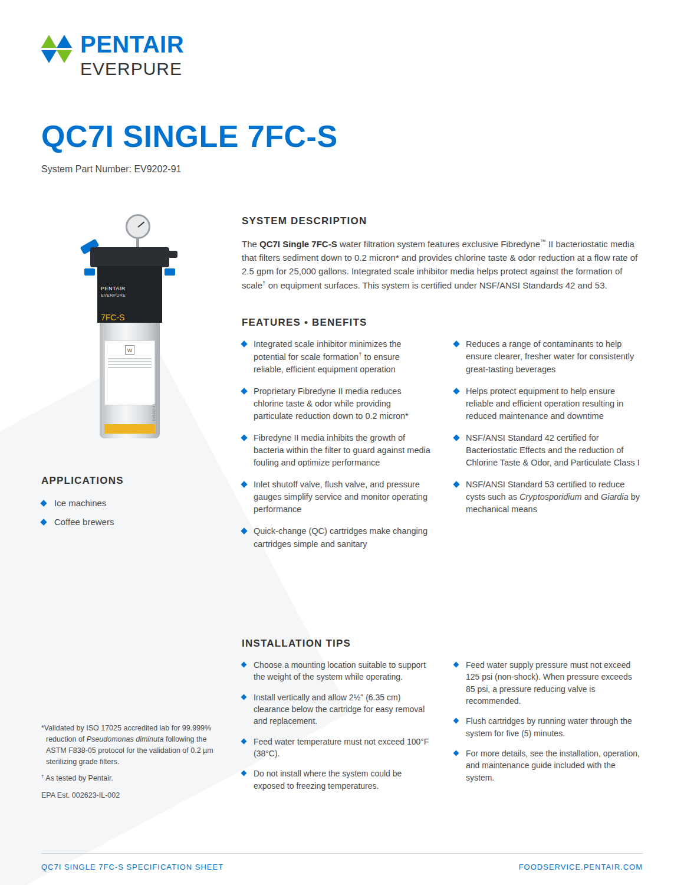PENTAIR
EVERPURE
QC7I SINGLE 7FC-S
System Part Number: EV9202-91
PENTAIREVERPURE
7FC-S
W
EV9202-91
APPLICATIONS
Ice machines
Coffee brewers
*Validated by ISO 17025 accredited lab for 99.999% reduction of Pseudomonas diminuta following the ASTM F838-05 protocol for the validation of 0.2 µm sterilizing grade filters.
† As tested by Pentair.
EPA Est. 002623-IL-002
SYSTEM DESCRIPTION
The QC7I Single 7FC-S water filtration system features exclusive Fibredyne™ II bacteriostatic media that filters sediment down to 0.2 micron* and provides chlorine taste & odor reduction at a flow rate of 2.5 gpm for 25,000 gallons. Integrated scale inhibitor media helps protect against the formation of scale† on equipment surfaces. This system is certified under NSF/ANSI Standards 42 and 53.
FEATURES • BENEFITS
Integrated scale inhibitor minimizes the potential for scale formation† to ensure reliable, efficient equipment operation
Proprietary Fibredyne II media reduces chlorine taste & odor while providing particulate reduction down to 0.2 micron*
Fibredyne II media inhibits the growth of bacteria within the filter to guard against media fouling and optimize performance
Inlet shutoff valve, flush valve, and pressure gauges simplify service and monitor operating performance
Quick-change (QC) cartridges make changing cartridges simple and sanitary
Reduces a range of contaminants to help ensure clearer, fresher water for consistently great-tasting beverages
Helps protect equipment to help ensure reliable and efficient operation resulting in reduced maintenance and downtime
NSF/ANSI Standard 42 certified for Bacteriostatic Effects and the reduction of Chlorine Taste & Odor, and Particulate Class I
NSF/ANSI Standard 53 certified to reduce cysts such as Cryptosporidium and Giardia by mechanical means
INSTALLATION TIPS
Choose a mounting location suitable to support the weight of the system while operating.
Install vertically and allow 2½" (6.35 cm) clearance below the cartridge for easy removal and replacement.
Feed water temperature must not exceed 100°F (38°C).
Do not install where the system could be exposed to freezing temperatures.
Feed water supply pressure must not exceed 125 psi (non-shock). When pressure exceeds 85 psi, a pressure reducing valve is recommended.
Flush cartridges by running water through the system for five (5) minutes.
For more details, see the installation, operation, and maintenance guide included with the system.
QC7I SINGLE 7FC-S SPECIFICATION SHEET
FOODSERVICE.PENTAIR.COM